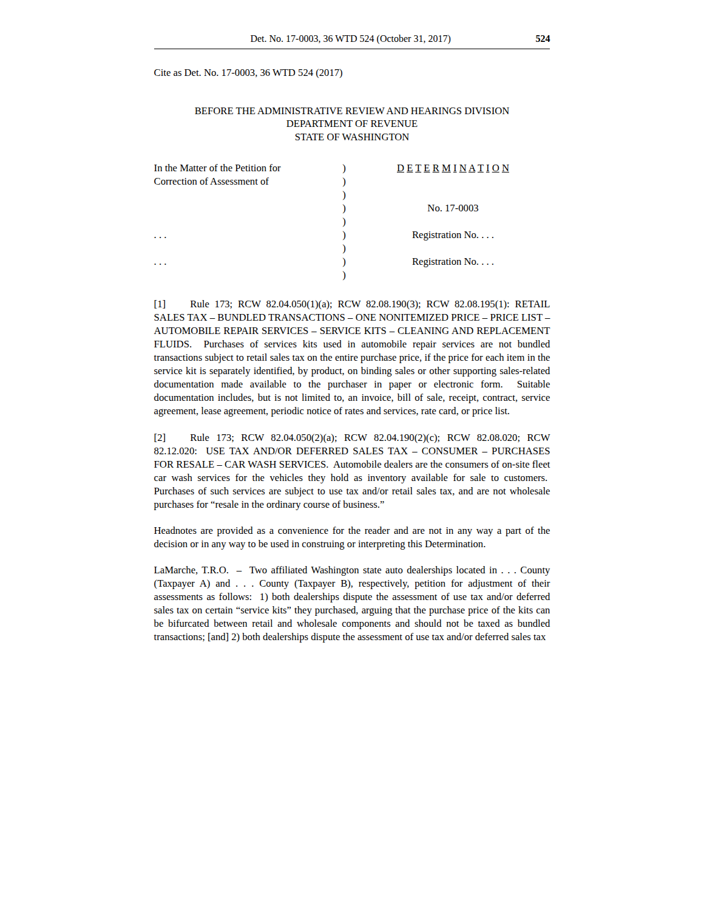Det. No. 17-0003, 36 WTD 524 (October 31, 2017)
524
Cite as Det. No. 17-0003, 36 WTD 524 (2017)
BEFORE THE ADMINISTRATIVE REVIEW AND HEARINGS DIVISION
DEPARTMENT OF REVENUE
STATE OF WASHINGTON
| In the Matter of the Petition for Correction of Assessment of | ) ) ) | D E T E R M I N A T I O N |
| | ) ) | No. 17-0003 |
| . . . | ) ) | Registration No. . . . |
| . . . | ) ) | Registration No. . . . |
[1] Rule 173; RCW 82.04.050(1)(a); RCW 82.08.190(3); RCW 82.08.195(1): RETAIL SALES TAX – BUNDLED TRANSACTIONS – ONE NONITEMIZED PRICE – PRICE LIST – AUTOMOBILE REPAIR SERVICES – SERVICE KITS – CLEANING AND REPLACEMENT FLUIDS. Purchases of services kits used in automobile repair services are not bundled transactions subject to retail sales tax on the entire purchase price, if the price for each item in the service kit is separately identified, by product, on binding sales or other supporting sales-related documentation made available to the purchaser in paper or electronic form. Suitable documentation includes, but is not limited to, an invoice, bill of sale, receipt, contract, service agreement, lease agreement, periodic notice of rates and services, rate card, or price list.
[2] Rule 173; RCW 82.04.050(2)(a); RCW 82.04.190(2)(c); RCW 82.08.020; RCW 82.12.020: USE TAX AND/OR DEFERRED SALES TAX – CONSUMER – PURCHASES FOR RESALE – CAR WASH SERVICES. Automobile dealers are the consumers of on-site fleet car wash services for the vehicles they hold as inventory available for sale to customers. Purchases of such services are subject to use tax and/or retail sales tax, and are not wholesale purchases for “resale in the ordinary course of business.”
Headnotes are provided as a convenience for the reader and are not in any way a part of the decision or in any way to be used in construing or interpreting this Determination.
LaMarche, T.R.O. – Two affiliated Washington state auto dealerships located in . . . County (Taxpayer A) and . . . County (Taxpayer B), respectively, petition for adjustment of their assessments as follows: 1) both dealerships dispute the assessment of use tax and/or deferred sales tax on certain “service kits” they purchased, arguing that the purchase price of the kits can be bifurcated between retail and wholesale components and should not be taxed as bundled transactions; [and] 2) both dealerships dispute the assessment of use tax and/or deferred sales tax